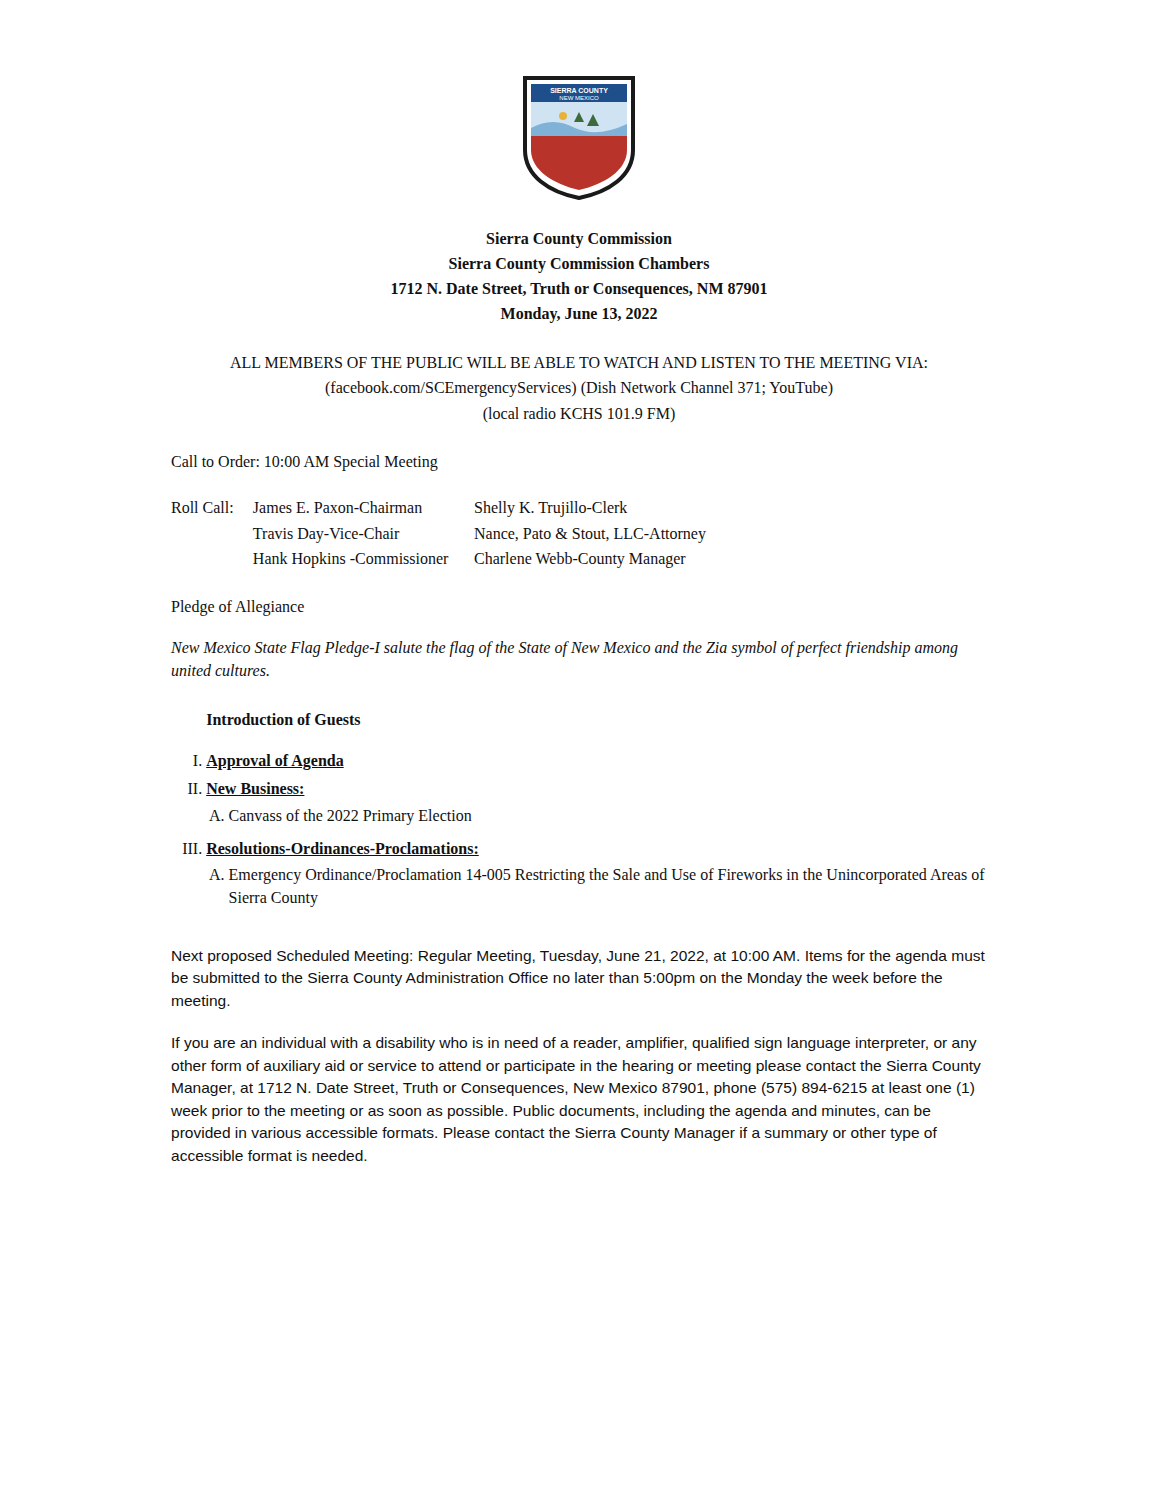Sierra County New Mexico seal SIERRA COUNTY NEW MEXICO
Sierra County Commission
Sierra County Commission Chambers
1712 N. Date Street, Truth or Consequences, NM 87901
Monday, June 13, 2022
ALL MEMBERS OF THE PUBLIC WILL BE ABLE TO WATCH AND LISTEN TO THE MEETING VIA:
(facebook.com/SCEmergencyServices) (Dish Network Channel 371; YouTube)
(local radio KCHS 101.9 FM)
Call to Order: 10:00 AM Special Meeting
| Roll Call: | James E. Paxon-Chairman | Shelly K. Trujillo-Clerk |
| | Travis Day-Vice-Chair | Nance, Pato & Stout, LLC-Attorney |
| | Hank Hopkins -Commissioner | Charlene Webb-County Manager |
Pledge of Allegiance
New Mexico State Flag Pledge-I salute the flag of the State of New Mexico and the Zia symbol of perfect friendship among united cultures.
Introduction of Guests
Approval of Agenda
New Business:
Canvass of the 2022 Primary Election
Resolutions-Ordinances-Proclamations:
Emergency Ordinance/Proclamation 14-005 Restricting the Sale and Use of Fireworks in the Unincorporated Areas of Sierra County
Next proposed Scheduled Meeting: Regular Meeting, Tuesday, June 21, 2022, at 10:00 AM. Items for the agenda must be submitted to the Sierra County Administration Office no later than 5:00pm on the Monday the week before the meeting.
If you are an individual with a disability who is in need of a reader, amplifier, qualified sign language interpreter, or any other form of auxiliary aid or service to attend or participate in the hearing or meeting please contact the Sierra County Manager, at 1712 N. Date Street, Truth or Consequences, New Mexico 87901, phone (575) 894-6215 at least one (1) week prior to the meeting or as soon as possible. Public documents, including the agenda and minutes, can be provided in various accessible formats. Please contact the Sierra County Manager if a summary or other type of accessible format is needed.